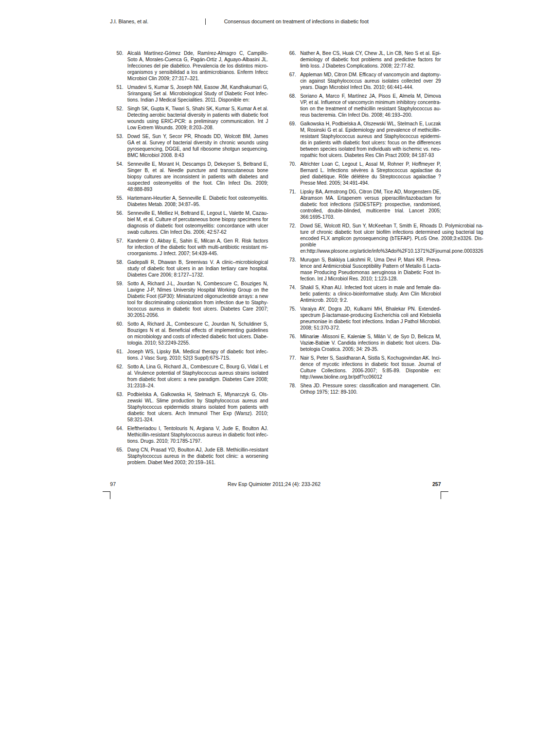J.I. Blanes, et al.
Consensus document on treatment of infections in diabetic foot
50. Alcalá Martínez-Gómez Dde, Ramírez-Almagro C, Campillo-Soto A, Morales-Cuenca G, Pagán-Ortiz J, Aguayo-Albasini JL. Infecciones del pie diabético. Prevalencia de los distintos microorganismos y sensibilidad a los antimicrobianos. Enferm Infecc Microbiol Clin 2009; 27:317–321.
51. Umadevi S, Kumar S, Joseph NM, Easow JM, Kandhakumari G, Srirangaraj Set al. Microbiological Study of Diabetic Foot Infections. Indian J Medical Specialities. 2011. Disponible en:
52. Singh SK, Gupta K, Tiwari S, Shahi SK, Kumar S, Kumar A et al. Detecting aerobic bacterial diversity in patients with diabetic foot wounds using ERIC-PCR: a preliminary communication. Int J Low Extrem Wounds. 2009; 8:203–208.
53. Dowd SE, Sun Y, Secor PR, Rhoads DD, Wolcott BM, James GA et al. Survey of bacterial diversity in chronic wounds using pyrosequencing, DGGE, and full ribosome shotgun sequencing. BMC Microbiol 2008. 8:43
54. Senneville E, Morant H, Descamps D, Dekeyser S, Beltrand E, Singer B, et al. Needle puncture and transcutaneous bone biopsy cultures are inconsistent in patients with diabetes and suspected osteomyelitis of the foot. Clin Infect Dis. 2009; 48:888-893
55. Hartemann-Heurtier A, Senneville E. Diabetic foot osteomyelitis. Diabetes Metab. 2008; 34:87–95.
56. Senneville E, Melliez H, Beltrand E, Legout L, Valette M, Cazaubiel M, et al. Culture of percutaneous bone biopsy specimens for diagnosis of diabetic foot osteomyelitis: concordance with ulcer swab cultures. Clin Infect Dis. 2006; 42:57-62
57. Kandemir O, Akbay E, Sahin E, Milcan A, Gen R. Risk factors for infection of the diabetic foot with multi-antibiotic resistant microorganisms. J Infect. 2007; 54:439-445.
58. Gadepalli R, Dhawan B, Sreenivas V. A clinic–microbiological study of diabetic foot ulcers in an Indian tertiary care hospital. Diabetes Care 2006; 8:1727–1732.
59. Sotto A, Richard J-L, Jourdan N, Combescure C, Bouziges N, Lavigne J-P, Nîmes University Hospital Working Group on the Diabetic Foot (GP30): Miniaturized oligonucleotide arrays: a new tool for discriminating colonization from infection due to Staphylococcus aureus in diabetic foot ulcers. Diabetes Care 2007; 30:2051-2056.
60. Sotto A, Richard JL, Combescure C, Jourdan N, Schuldiner S, Bouziges N et al. Beneficial effects of implementing guidelines on microbiology and costs of infected diabetic foot ulcers. Diabetologia. 2010; 53:2249-2255.
61. Joseph WS, Lipsky BA. Medical therapy of diabetic foot infections. J Vasc Surg. 2010; 52(3 Suppl):67S-71S.
62. Sotto A, Lina G, Richard JL, Combescure C, Bourg G, Vidal L et al. Virulence potential of Staphylococcus aureus strains isolated from diabetic foot ulcers: a new paradigm. Diabetes Care 2008; 31:2318–24.
63. Podbielska A, Galkowska H, Stelmach E, Mlynarczyk G, Olszewski WL. Slime production by Staphylococcus aureus and Staphylococcus epidermidis strains isolated from patients with diabetic foot ulcers. Arch Immunol Ther Exp (Warsz). 2010; 58:321-324.
64. Eleftheriadou I, Tentolouris N, Argiana V, Jude E, Boulton AJ. Methicillin-resistant Staphylococcus aureus in diabetic foot infections. Drugs. 2010; 70:1785-1797.
65. Dang CN, Prasad YD, Boulton AJ, Jude EB. Methicillin-resistant Staphylococcus aureus in the diabetic foot clinic: a worsening problem. Diabet Med 2003; 20:159–161.
66. Nather A, Bee CS, Huak CY, Chew JL, Lin CB, Neo S et al. Epidemiology of diabetic foot problems and predictive factors for limb loss. J Diabetes Complications. 2008; 22:77-82.
67. Appleman MD, Citron DM. Efficacy of vancomycin and daptomycin against Staphylococcus aureus isolates collected over 29 years. Diagn Microbiol Infect Dis. 2010; 66:441-444.
68. Soriano A, Marco F, Martínez JA, Pisos E, Almela M, Dimova VP, et al. Influence of vancomycin minimum inhibitory concentration on the treatment of methicillin resistant Staphylococcus aureus bacteremia. Clin Infect Dis. 2008; 46:193–200.
69. Galkowska H, Podbielska A, Olszewski WL, Stelmach E, Luczak M, Rosinski G et al. Epidemiology and prevalence of methicillin-resistant Staphylococcus aureus and Staphylococcus epidermidis in patients with diabetic foot ulcers: focus on the differences between species isolated from individuals with ischemic vs. neuropathic foot ulcers. Diabetes Res Clin Pract 2009; 84:187-93
70. Altrichter Loan C, Legout L, Assal M, Rohner P, Hoffmeyer P, Bernard L. Infections sévères à Streptococcus agalactiae du pied diabétique. Rôle délétère du Streptococcus agalactiae ? Presse Med. 2005; 34:491-494.
71. Lipsky BA, Armstrong DG, Citron DM, Tice AD, Morgenstern DE, Abramson MA. Ertapenem versus piperacillin/tazobactam for diabetic foot infections (SIDESTEP): prospective, randomised, controlled, double-blinded, multicentre trial. Lancet 2005; 366:1695-1703.
72. Dowd SE, Wolcott RD, Sun Y, McKeehan T, Smith E, Rhoads D. Polymicrobial nature of chronic diabetic foot ulcer biofilm infections determined using bacterial tag encoded FLX amplicon pyrosequencing (bTEFAP). PLoS One. 2008;3:e3326. Disponible en:http://www.plosone.org/article/info%3Adoi%2F10.1371%2Fjournal.pone.0003326
73. Murugan S, Bakkiya Lakshmi R, Uma Devi P, Mani KR. Prevalence and Antimicrobial Susceptibility Pattern of Metallo ß Lactamase Producing Pseudomonas aeruginosa in Diabetic Foot Infection. Int J Microbiol Res. 2010; 1:123-128.
74. Shakil S, Khan AU. Infected foot ulcers in male and female diabetic patients: a clinico-bioinformative study. Ann Clin Microbiol Antimicrob. 2010; 9:2.
75. Varaiya AY, Dogra JD, Kulkarni MH, Bhalekar PN. Extended-spectrum β-lactamase-producing Escherichia coli and Klebsiella pneumoniae in diabetic foot infections. Indian J Pathol Microbiol. 2008; 51:370-372.
76. Mlinariæ -Missoni E, Kaleniæ S, Milán V, de Syo D, Belicza M, Vaziæ-Babiæ V. Candida infections in diabetic foot ulcers. Diabetologia Croatica. 2005; 34: 29-35.
77. Nair S, Peter S, Sasidharan A, Sistla S, Kochugovindan AK. Incidence of mycotic infections in diabetic foot tissue. Journal of Culture Collections. 2006-2007; 5:85-89. Disponible en: http://www.bioline.org.br/pdf?cc06012
78. Shea JD. Pressure sores: classification and management. Clin. Orthop 1975; 112: 89-100.
97
Rev Esp Quimioter 2011;24 (4): 233-262
257